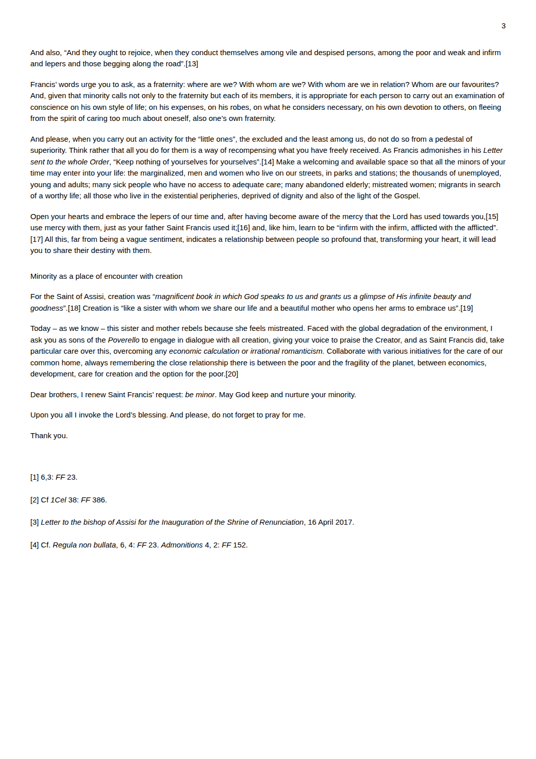3
And also, “And they ought to rejoice, when they conduct themselves among vile and despised persons, among the poor and weak and infirm and lepers and those begging along the road”.[13]
Francis’ words urge you to ask, as a fraternity: where are we? With whom are we? With whom are we in relation? Whom are our favourites? And, given that minority calls not only to the fraternity but each of its members, it is appropriate for each person to carry out an examination of conscience on his own style of life; on his expenses, on his robes, on what he considers necessary, on his own devotion to others, on fleeing from the spirit of caring too much about oneself, also one’s own fraternity.
And please, when you carry out an activity for the “little ones”, the excluded and the least among us, do not do so from a pedestal of superiority. Think rather that all you do for them is a way of recompensing what you have freely received. As Francis admonishes in his Letter sent to the whole Order, “Keep nothing of yourselves for yourselves”.[14] Make a welcoming and available space so that all the minors of your time may enter into your life: the marginalized, men and women who live on our streets, in parks and stations; the thousands of unemployed, young and adults; many sick people who have no access to adequate care; many abandoned elderly; mistreated women; migrants in search of a worthy life; all those who live in the existential peripheries, deprived of dignity and also of the light of the Gospel.
Open your hearts and embrace the lepers of our time and, after having become aware of the mercy that the Lord has used towards you,[15] use mercy with them, just as your father Saint Francis used it;[16] and, like him, learn to be “infirm with the infirm, afflicted with the afflicted”.[17] All this, far from being a vague sentiment, indicates a relationship between people so profound that, transforming your heart, it will lead you to share their destiny with them.
Minority as a place of encounter with creation
For the Saint of Assisi, creation was “magnificent book in which God speaks to us and grants us a glimpse of His infinite beauty and goodness”.[18] Creation is “like a sister with whom we share our life and a beautiful mother who opens her arms to embrace us”.[19]
Today – as we know – this sister and mother rebels because she feels mistreated. Faced with the global degradation of the environment, I ask you as sons of the Poverello to engage in dialogue with all creation, giving your voice to praise the Creator, and as Saint Francis did, take particular care over this, overcoming any economic calculation or irrational romanticism. Collaborate with various initiatives for the care of our common home, always remembering the close relationship there is between the poor and the fragility of the planet, between economics, development, care for creation and the option for the poor.[20]
Dear brothers, I renew Saint Francis’ request: be minor. May God keep and nurture your minority.
Upon you all I invoke the Lord’s blessing. And please, do not forget to pray for me.
Thank you.
[1] 6,3: FF 23.
[2] Cf 1Cel 38: FF 386.
[3] Letter to the bishop of Assisi for the Inauguration of the Shrine of Renunciation, 16 April 2017.
[4] Cf. Regula non bullata, 6, 4: FF 23. Admonitions 4, 2: FF 152.